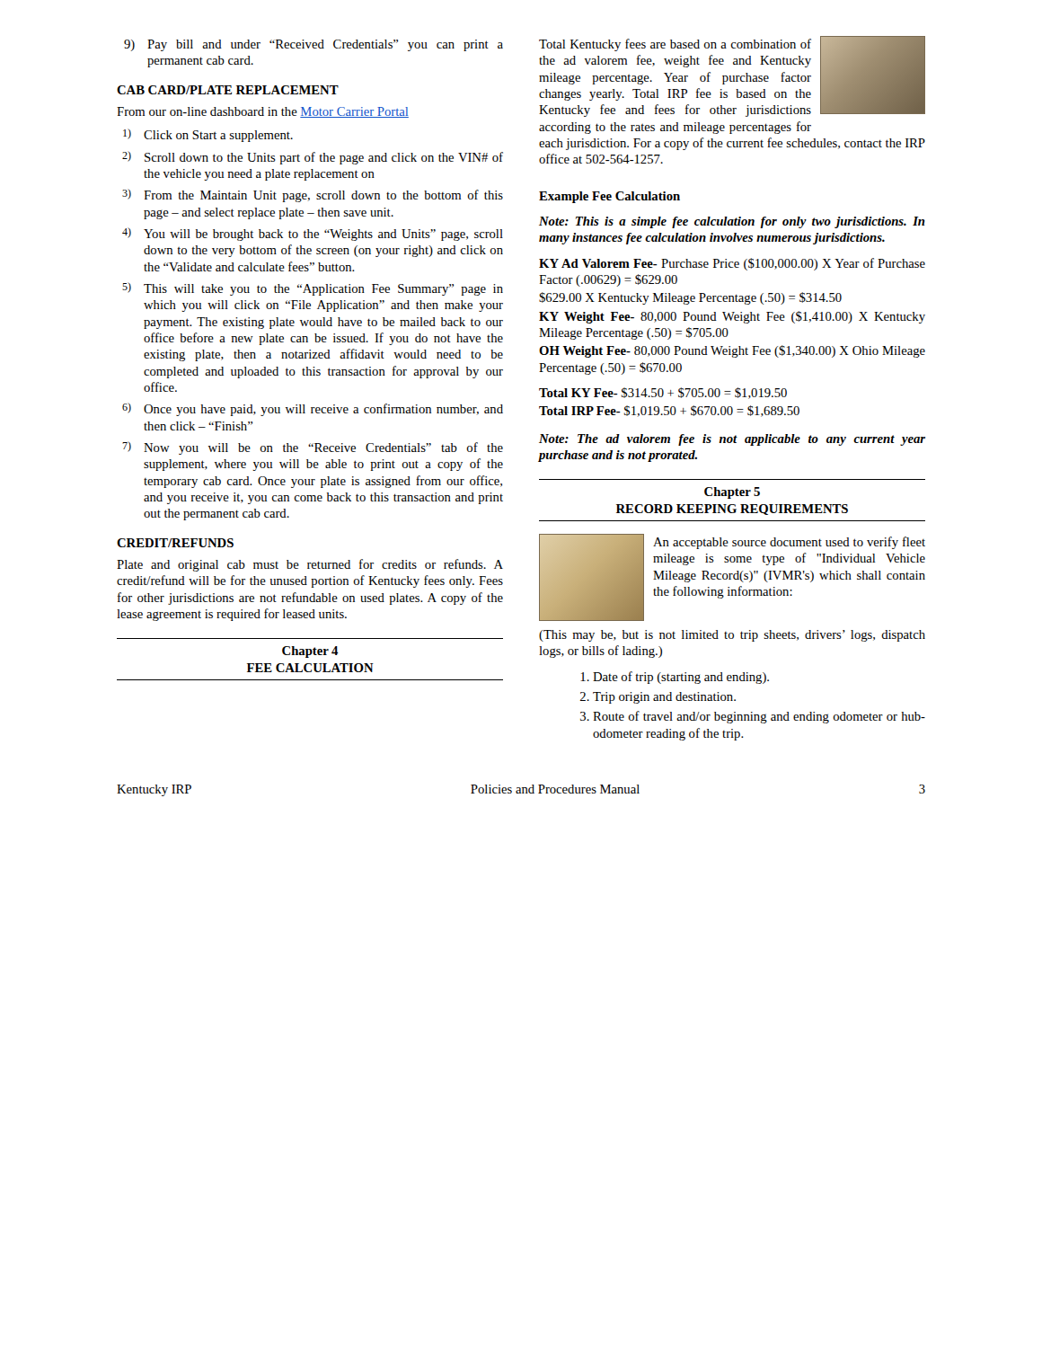Pay bill and under “Received Credentials” you can print a permanent cab card.
Cab Card/Plate Replacement
From our on-line dashboard in the Motor Carrier Portal
Click on Start a supplement.
Scroll down to the Units part of the page and click on the VIN# of the vehicle you need a plate replacement on
From the Maintain Unit page, scroll down to the bottom of this page – and select replace plate – then save unit.
You will be brought back to the “Weights and Units” page, scroll down to the very bottom of the screen (on your right) and click on the “Validate and calculate fees” button.
This will take you to the “Application Fee Summary” page in which you will click on “File Application” and then make your payment. The existing plate would have to be mailed back to our office before a new plate can be issued. If you do not have the existing plate, then a notarized affidavit would need to be completed and uploaded to this transaction for approval by our office.
Once you have paid, you will receive a confirmation number, and then click – “Finish”
Now you will be on the “Receive Credentials” tab of the supplement, where you will be able to print out a copy of the temporary cab card. Once your plate is assigned from our office, and you receive it, you can come back to this transaction and print out the permanent cab card.
Credit/Refunds
Plate and original cab must be returned for credits or refunds. A credit/refund will be for the unused portion of Kentucky fees only. Fees for other jurisdictions are not refundable on used plates. A copy of the lease agreement is required for leased units.
Chapter 4
Fee Calculation
Total Kentucky fees are based on a combination of the ad valorem fee, weight fee and Kentucky mileage percentage. Year of purchase factor changes yearly. Total IRP fee is based on the Kentucky fee and fees for other jurisdictions according to the rates and mileage percentages for each jurisdiction. For a copy of the current fee schedules, contact the IRP office at 502-564-1257.
Example Fee Calculation
Note: This is a simple fee calculation for only two jurisdictions. In many instances fee calculation involves numerous jurisdictions.
KY Ad Valorem Fee- Purchase Price ($100,000.00) X Year of Purchase Factor (.00629) = $629.00
$629.00 X Kentucky Mileage Percentage (.50) = $314.50
KY Weight Fee- 80,000 Pound Weight Fee ($1,410.00) X Kentucky Mileage Percentage (.50) = $705.00
OH Weight Fee- 80,000 Pound Weight Fee ($1,340.00) X Ohio Mileage Percentage (.50) = $670.00
Total KY Fee- $314.50 + $705.00 = $1,019.50
Total IRP Fee- $1,019.50 + $670.00 = $1,689.50
Note: The ad valorem fee is not applicable to any current year purchase and is not prorated.
Chapter 5
Record Keeping Requirements
An acceptable source document used to verify fleet mileage is some type of "Individual Vehicle Mileage Record(s)" (IVMR's) which shall contain the following information:
(This may be, but is not limited to trip sheets, drivers’ logs, dispatch logs, or bills of lading.)
Date of trip (starting and ending).
Trip origin and destination.
Route of travel and/or beginning and ending odometer or hub-odometer reading of the trip.
Kentucky IRP
Policies and Procedures Manual
3